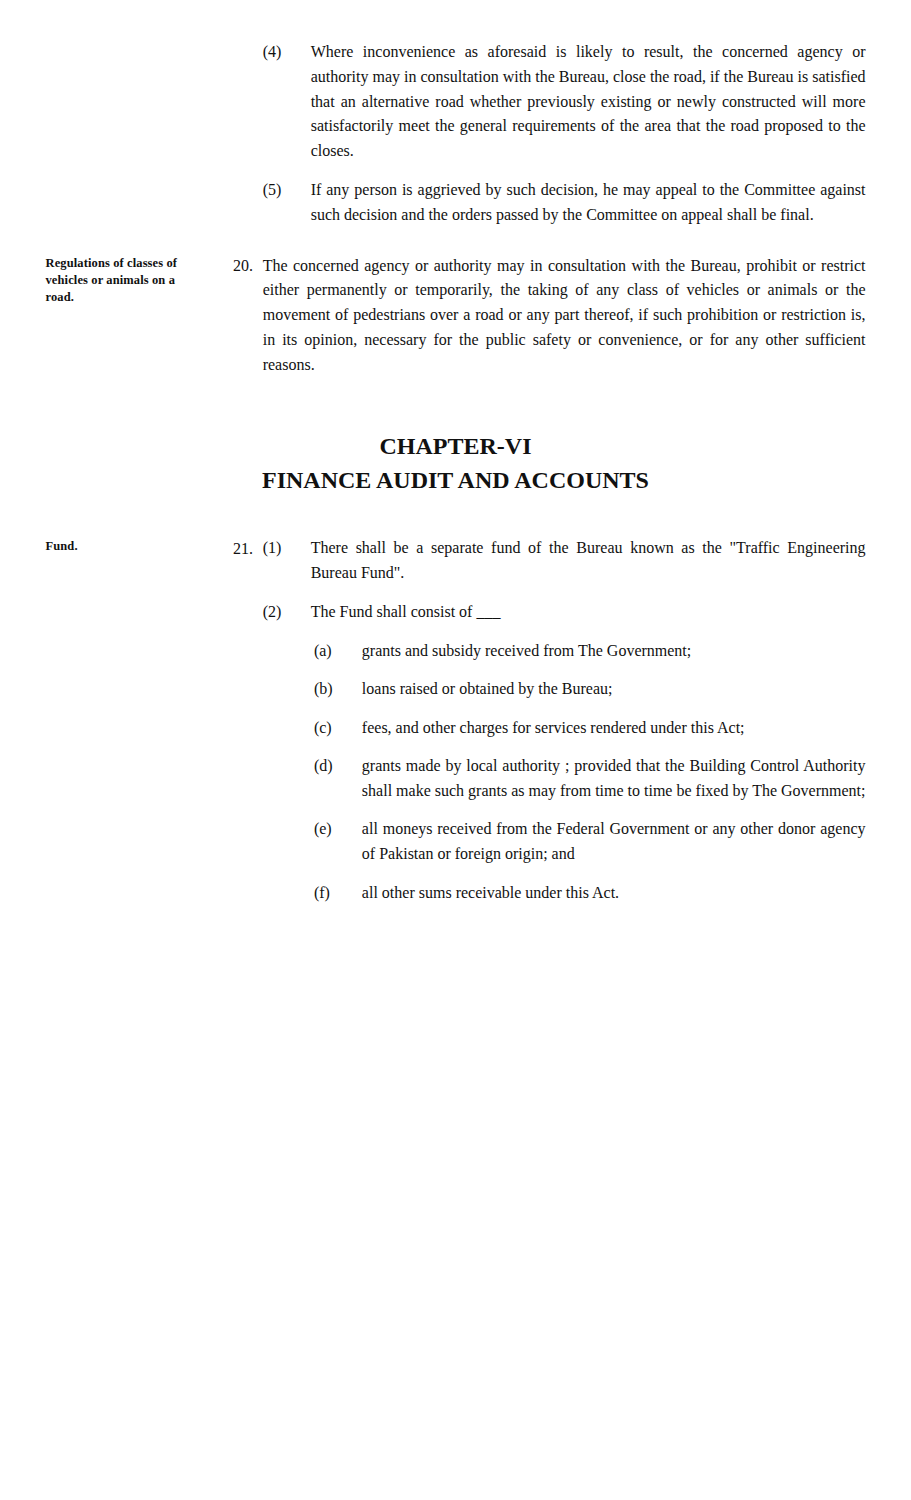(4) Where inconvenience as aforesaid is likely to result, the concerned agency or authority may in consultation with the Bureau, close the road, if the Bureau is satisfied that an alternative road whether previously existing or newly constructed will more satisfactorily meet the general requirements of the area that the road proposed to the closes.
(5) If any person is aggrieved by such decision, he may appeal to the Committee against such decision and the orders passed by the Committee on appeal shall be final.
Regulations of classes of vehicles or animals on a road.
20.
The concerned agency or authority may in consultation with the Bureau, prohibit or restrict either permanently or temporarily, the taking of any class of vehicles or animals or the movement of pedestrians over a road or any part thereof, if such prohibition or restriction is, in its opinion, necessary for the public safety or convenience, or for any other sufficient reasons.
CHAPTER-VI FINANCE AUDIT AND ACCOUNTS
Fund.
21.
(1) There shall be a separate fund of the Bureau known as the "Traffic Engineering Bureau Fund".
(2) The Fund shall consist of ___
(a) grants and subsidy received from The Government;
(b) loans raised or obtained by the Bureau;
(c) fees, and other charges for services rendered under this Act;
(d) grants made by local authority ; provided that the Building Control Authority shall make such grants as may from time to time be fixed by The Government;
(e) all moneys received from the Federal Government or any other donor agency of Pakistan or foreign origin; and
(f) all other sums receivable under this Act.